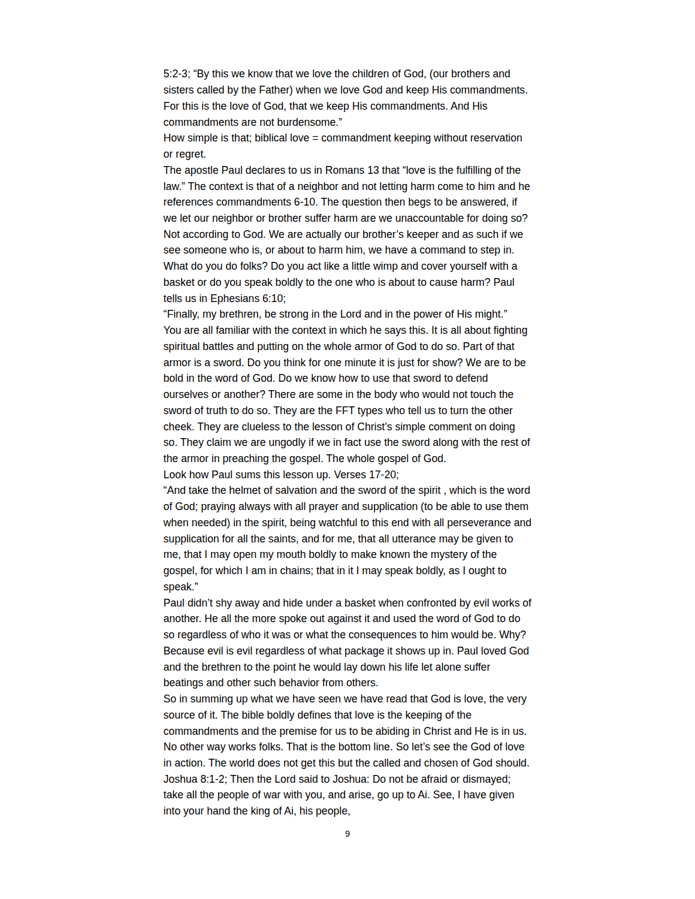5:2-3; “By this we know that we love the children of God, (our brothers and sisters called by the Father) when we love God and keep His commandments. For this is the love of God, that we keep His commandments. And His commandments are not burdensome.”
How simple is that; biblical love = commandment keeping without reservation or regret.
The apostle Paul declares to us in Romans 13 that “love is the fulfilling of the law.” The context is that of a neighbor and not letting harm come to him and he references commandments 6-10. The question then begs to be answered, if we let our neighbor or brother suffer harm are we unaccountable for doing so? Not according to God. We are actually our brother’s keeper and as such if we see someone who is, or about to harm him, we have a command to step in. What do you do folks? Do you act like a little wimp and cover yourself with a basket or do you speak boldly to the one who is about to cause harm? Paul tells us in Ephesians 6:10;
“Finally, my brethren, be strong in the Lord and in the power of His might.”
You are all familiar with the context in which he says this. It is all about fighting spiritual battles and putting on the whole armor of God to do so. Part of that armor is a sword. Do you think for one minute it is just for show? We are to be bold in the word of God. Do we know how to use that sword to defend ourselves or another? There are some in the body who would not touch the sword of truth to do so. They are the FFT types who tell us to turn the other cheek. They are clueless to the lesson of Christ’s simple comment on doing so. They claim we are ungodly if we in fact use the sword along with the rest of the armor in preaching the gospel. The whole gospel of God.
Look how Paul sums this lesson up. Verses 17-20;
“And take the helmet of salvation and the sword of the spirit , which is the word of God; praying always with all prayer and supplication (to be able to use them when needed) in the spirit, being watchful to this end with all perseverance and supplication for all the saints, and for me, that all utterance may be given to me, that I may open my mouth boldly to make known the mystery of the gospel, for which I am in chains; that in it I may speak boldly, as I ought to speak.”
Paul didn’t shy away and hide under a basket when confronted by evil works of another. He all the more spoke out against it and used the word of God to do so regardless of who it was or what the consequences to him would be. Why? Because evil is evil regardless of what package it shows up in. Paul loved God and the brethren to the point he would lay down his life let alone suffer beatings and other such behavior from others.
So in summing up what we have seen we have read that God is love, the very source of it. The bible boldly defines that love is the keeping of the commandments and the premise for us to be abiding in Christ and He is in us. No other way works folks. That is the bottom line. So let’s see the God of love in action. The world does not get this but the called and chosen of God should.
Joshua 8:1-2; Then the Lord said to Joshua: Do not be afraid or dismayed; take all the people of war with you, and arise, go up to Ai. See, I have given into your hand the king of Ai, his people,
9